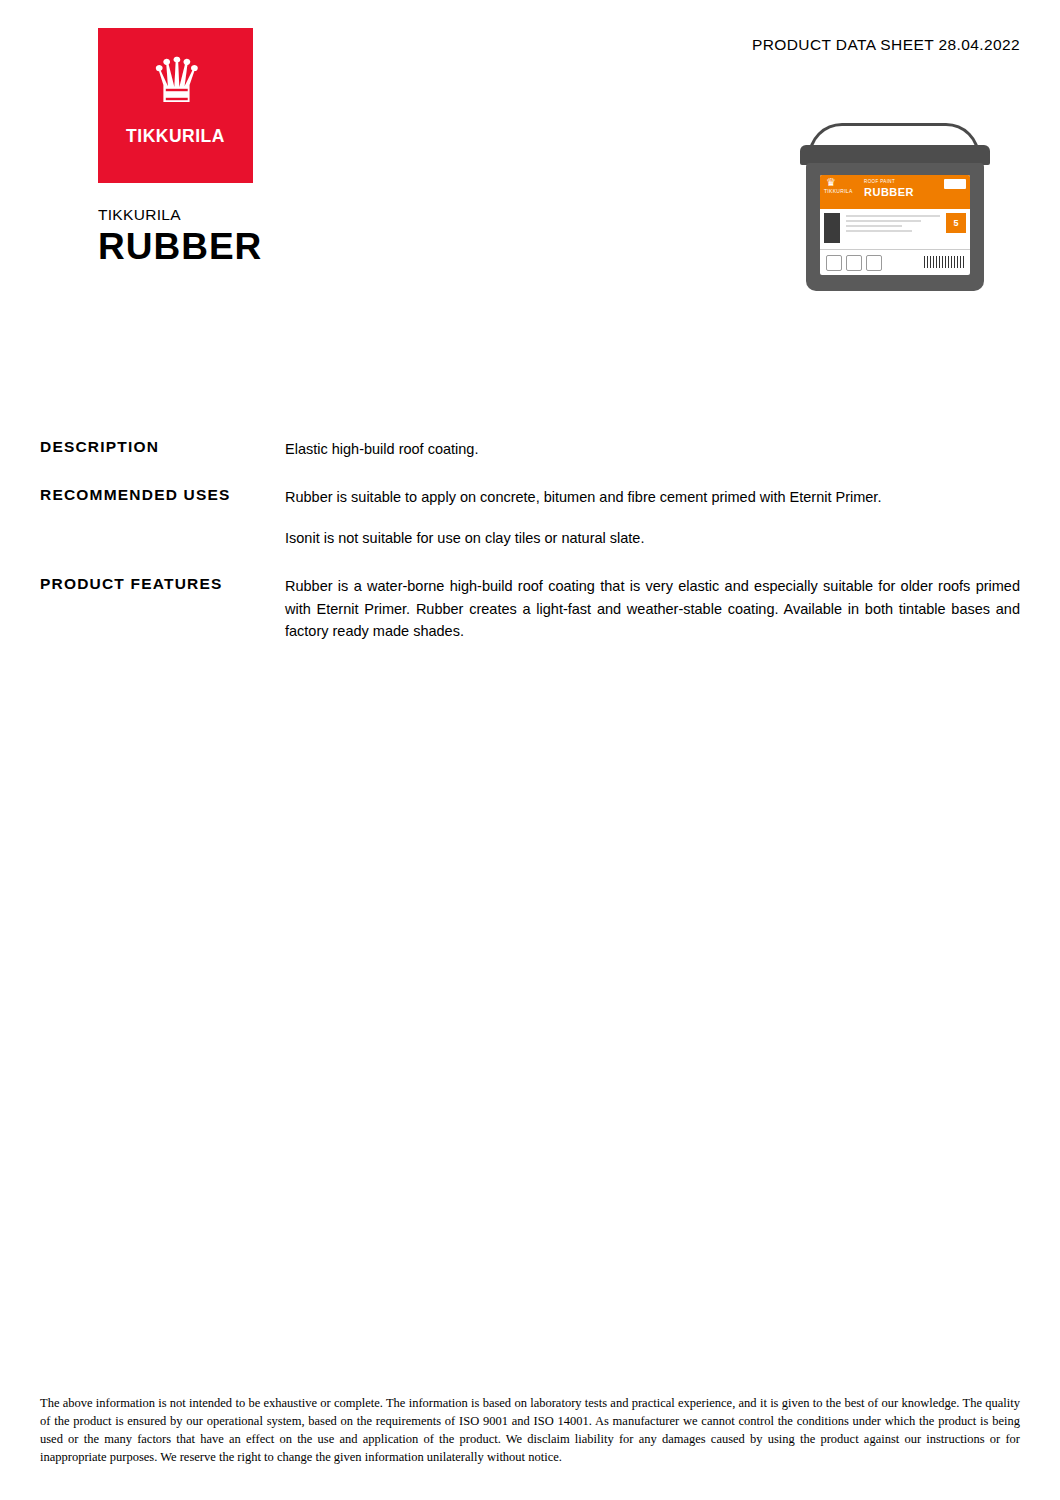PRODUCT DATA SHEET 28.04.2022
♛
TIKKURILA
♛
TIKKURILA
ROOF PAINT
RUBBER
5
TIKKURILA
RUBBER
| DESCRIPTION | Elastic high-build roof coating. |
| RECOMMENDED USES | Rubber is suitable to apply on concrete, bitumen and fibre cement primed with Eternit Primer. Isonit is not suitable for use on clay tiles or natural slate. |
| PRODUCT FEATURES | Rubber is a water-borne high-build roof coating that is very elastic and especially suitable for older roofs primed with Eternit Primer. Rubber creates a light-fast and weather-stable coating. Available in both tintable bases and factory ready made shades. |
The above information is not intended to be exhaustive or complete. The information is based on laboratory tests and practical experience, and it is given to the best of our knowledge. The quality of the product is ensured by our operational system, based on the requirements of ISO 9001 and ISO 14001. As manufacturer we cannot control the conditions under which the product is being used or the many factors that have an effect on the use and application of the product. We disclaim liability for any damages caused by using the product against our instructions or for inappropriate purposes. We reserve the right to change the given information unilaterally without notice.